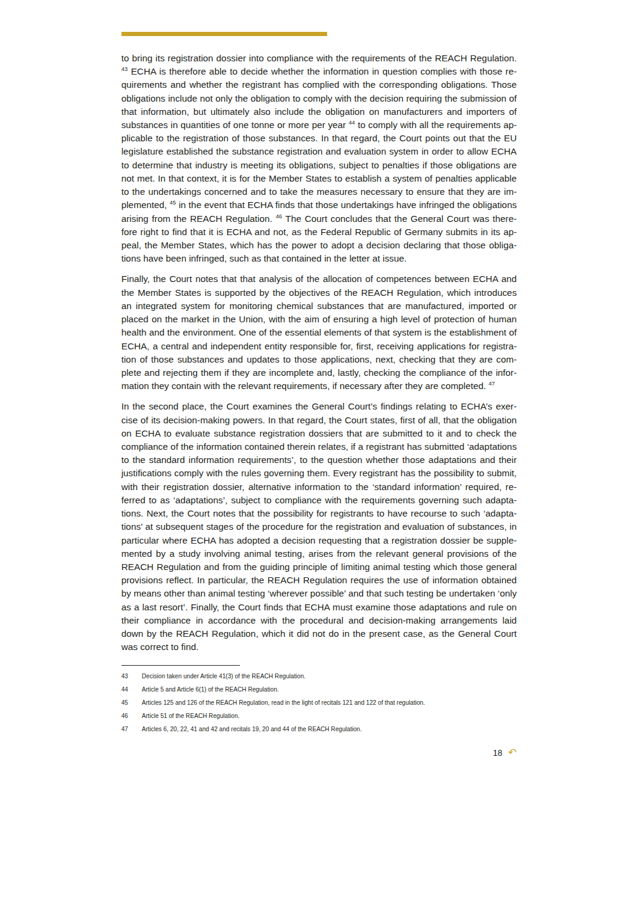to bring its registration dossier into compliance with the requirements of the REACH Regulation. 43 ECHA is therefore able to decide whether the information in question complies with those requirements and whether the registrant has complied with the corresponding obligations. Those obligations include not only the obligation to comply with the decision requiring the submission of that information, but ultimately also include the obligation on manufacturers and importers of substances in quantities of one tonne or more per year 44 to comply with all the requirements applicable to the registration of those substances. In that regard, the Court points out that the EU legislature established the substance registration and evaluation system in order to allow ECHA to determine that industry is meeting its obligations, subject to penalties if those obligations are not met. In that context, it is for the Member States to establish a system of penalties applicable to the undertakings concerned and to take the measures necessary to ensure that they are implemented, 45 in the event that ECHA finds that those undertakings have infringed the obligations arising from the REACH Regulation. 46 The Court concludes that the General Court was therefore right to find that it is ECHA and not, as the Federal Republic of Germany submits in its appeal, the Member States, which has the power to adopt a decision declaring that those obligations have been infringed, such as that contained in the letter at issue.
Finally, the Court notes that that analysis of the allocation of competences between ECHA and the Member States is supported by the objectives of the REACH Regulation, which introduces an integrated system for monitoring chemical substances that are manufactured, imported or placed on the market in the Union, with the aim of ensuring a high level of protection of human health and the environment. One of the essential elements of that system is the establishment of ECHA, a central and independent entity responsible for, first, receiving applications for registration of those substances and updates to those applications, next, checking that they are complete and rejecting them if they are incomplete and, lastly, checking the compliance of the information they contain with the relevant requirements, if necessary after they are completed. 47
In the second place, the Court examines the General Court’s findings relating to ECHA’s exercise of its decision-making powers. In that regard, the Court states, first of all, that the obligation on ECHA to evaluate substance registration dossiers that are submitted to it and to check the compliance of the information contained therein relates, if a registrant has submitted ‘adaptations to the standard information requirements’, to the question whether those adaptations and their justifications comply with the rules governing them. Every registrant has the possibility to submit, with their registration dossier, alternative information to the ‘standard information’ required, referred to as ‘adaptations’, subject to compliance with the requirements governing such adaptations. Next, the Court notes that the possibility for registrants to have recourse to such ‘adaptations’ at subsequent stages of the procedure for the registration and evaluation of substances, in particular where ECHA has adopted a decision requesting that a registration dossier be supplemented by a study involving animal testing, arises from the relevant general provisions of the REACH Regulation and from the guiding principle of limiting animal testing which those general provisions reflect. In particular, the REACH Regulation requires the use of information obtained by means other than animal testing ‘wherever possible’ and that such testing be undertaken ‘only as a last resort’. Finally, the Court finds that ECHA must examine those adaptations and rule on their compliance in accordance with the procedural and decision-making arrangements laid down by the REACH Regulation, which it did not do in the present case, as the General Court was correct to find.
43
Decision taken under Article 41(3) of the REACH Regulation.
44
Article 5 and Article 6(1) of the REACH Regulation.
45
Articles 125 and 126 of the REACH Regulation, read in the light of recitals 121 and 122 of that regulation.
46
Article 51 of the REACH Regulation.
47
Articles 6, 20, 22, 41 and 42 and recitals 19, 20 and 44 of the REACH Regulation.
18 ↶